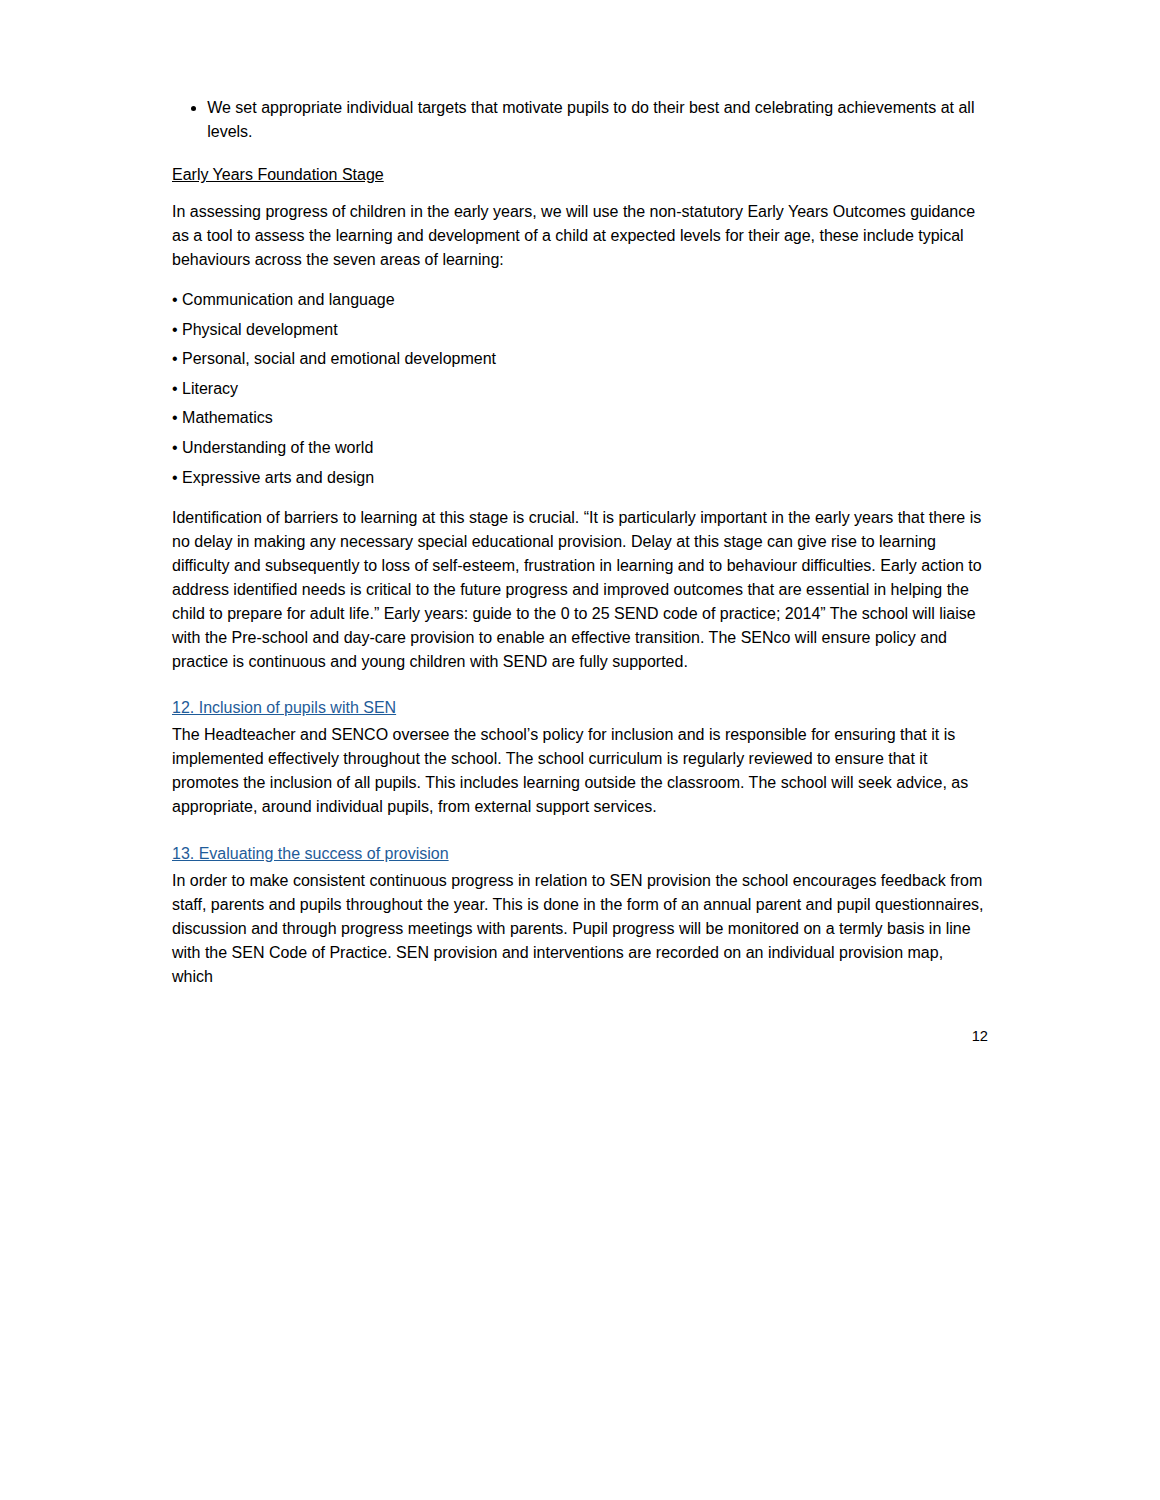We set appropriate individual targets that motivate pupils to do their best and celebrating achievements at all levels.
Early Years Foundation Stage
In assessing progress of children in the early years, we will use the non-statutory Early Years Outcomes guidance as a tool to assess the learning and development of a child at expected levels for their age, these include typical behaviours across the seven areas of learning:
• Communication and language
• Physical development
• Personal, social and emotional development
• Literacy
• Mathematics
• Understanding of the world
• Expressive arts and design
Identification of barriers to learning at this stage is crucial. “It is particularly important in the early years that there is no delay in making any necessary special educational provision. Delay at this stage can give rise to learning difficulty and subsequently to loss of self-esteem, frustration in learning and to behaviour difficulties. Early action to address identified needs is critical to the future progress and improved outcomes that are essential in helping the child to prepare for adult life.” Early years: guide to the 0 to 25 SEND code of practice; 2014” The school will liaise with the Pre-school and day-care provision to enable an effective transition. The SENco will ensure policy and practice is continuous and young children with SEND are fully supported.
12. Inclusion of pupils with SEN
The Headteacher and SENCO oversee the school’s policy for inclusion and is responsible for ensuring that it is implemented effectively throughout the school. The school curriculum is regularly reviewed to ensure that it promotes the inclusion of all pupils. This includes learning outside the classroom. The school will seek advice, as appropriate, around individual pupils, from external support services.
13. Evaluating the success of provision
In order to make consistent continuous progress in relation to SEN provision the school encourages feedback from staff, parents and pupils throughout the year. This is done in the form of an annual parent and pupil questionnaires, discussion and through progress meetings with parents. Pupil progress will be monitored on a termly basis in line with the SEN Code of Practice. SEN provision and interventions are recorded on an individual provision map, which
12